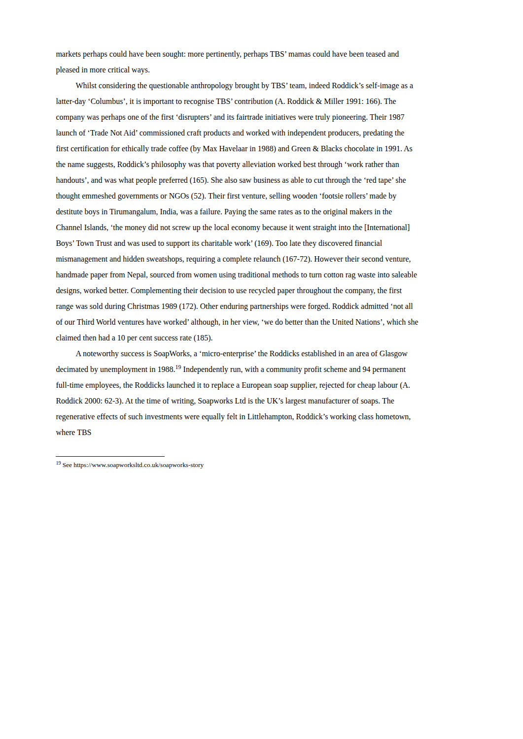markets perhaps could have been sought: more pertinently, perhaps TBS’ mamas could have been teased and pleased in more critical ways.
Whilst considering the questionable anthropology brought by TBS’ team, indeed Roddick’s self-image as a latter-day ‘Columbus’, it is important to recognise TBS’ contribution (A. Roddick & Miller 1991: 166). The company was perhaps one of the first ‘disrupters’ and its fairtrade initiatives were truly pioneering. Their 1987 launch of ‘Trade Not Aid’ commissioned craft products and worked with independent producers, predating the first certification for ethically trade coffee (by Max Havelaar in 1988) and Green & Blacks chocolate in 1991. As the name suggests, Roddick’s philosophy was that poverty alleviation worked best through ‘work rather than handouts’, and was what people preferred (165). She also saw business as able to cut through the ‘red tape’ she thought emmeshed governments or NGOs (52). Their first venture, selling wooden ‘footsie rollers’ made by destitute boys in Tirumangalum, India, was a failure. Paying the same rates as to the original makers in the Channel Islands, ‘the money did not screw up the local economy because it went straight into the [International] Boys’ Town Trust and was used to support its charitable work’ (169). Too late they discovered financial mismanagement and hidden sweatshops, requiring a complete relaunch (167-72). However their second venture, handmade paper from Nepal, sourced from women using traditional methods to turn cotton rag waste into saleable designs, worked better. Complementing their decision to use recycled paper throughout the company, the first range was sold during Christmas 1989 (172). Other enduring partnerships were forged. Roddick admitted ‘not all of our Third World ventures have worked’ although, in her view, ‘we do better than the United Nations’, which she claimed then had a 10 per cent success rate (185).
A noteworthy success is SoapWorks, a ‘micro-enterprise’ the Roddicks established in an area of Glasgow decimated by unemployment in 1988.19 Independently run, with a community profit scheme and 94 permanent full-time employees, the Roddicks launched it to replace a European soap supplier, rejected for cheap labour (A. Roddick 2000: 62-3). At the time of writing, Soapworks Ltd is the UK’s largest manufacturer of soaps. The regenerative effects of such investments were equally felt in Littlehampton, Roddick’s working class hometown, where TBS
19 See https://www.soapworksltd.co.uk/soapworks-story